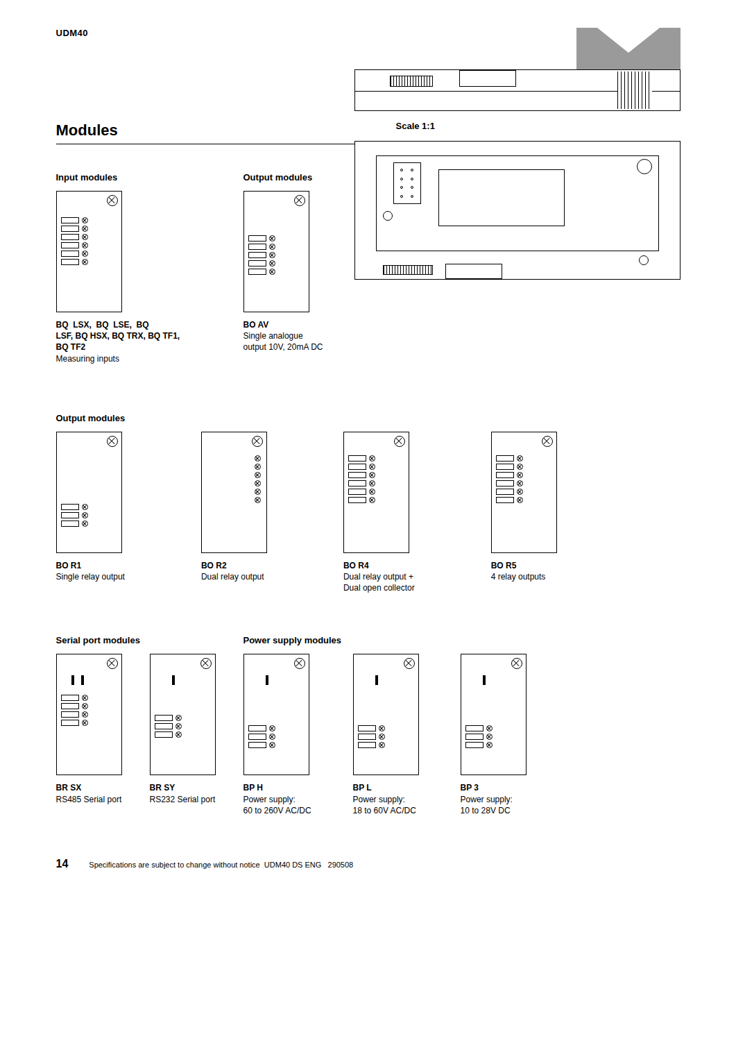UDM40
CARLO GAVAZZI
Modules
Scale 1:1
Input modules
BQ LSX, BQ LSE, BQ LSF, BQ HSX, BQ TRX, BQ TF1, BQ TF2 Measuring inputs
Output modules
BO AV Single analogue
output 10V, 20mA DC
Output modules
BO R1 Single relay output
BO R2 Dual relay output
BO R4 Dual relay output +
Dual open collector
BO R5 4 relay outputs
Serial port modules
BR SX RS485 Serial port
BR SY RS232 Serial port
Power supply modules
BP H Power supply:
60 to 260V AC/DC
BP L Power supply:
18 to 60V AC/DC
BP 3 Power supply:
10 to 28V DC
14
Specifications are subject to change without notice UDM40 DS ENG 290508